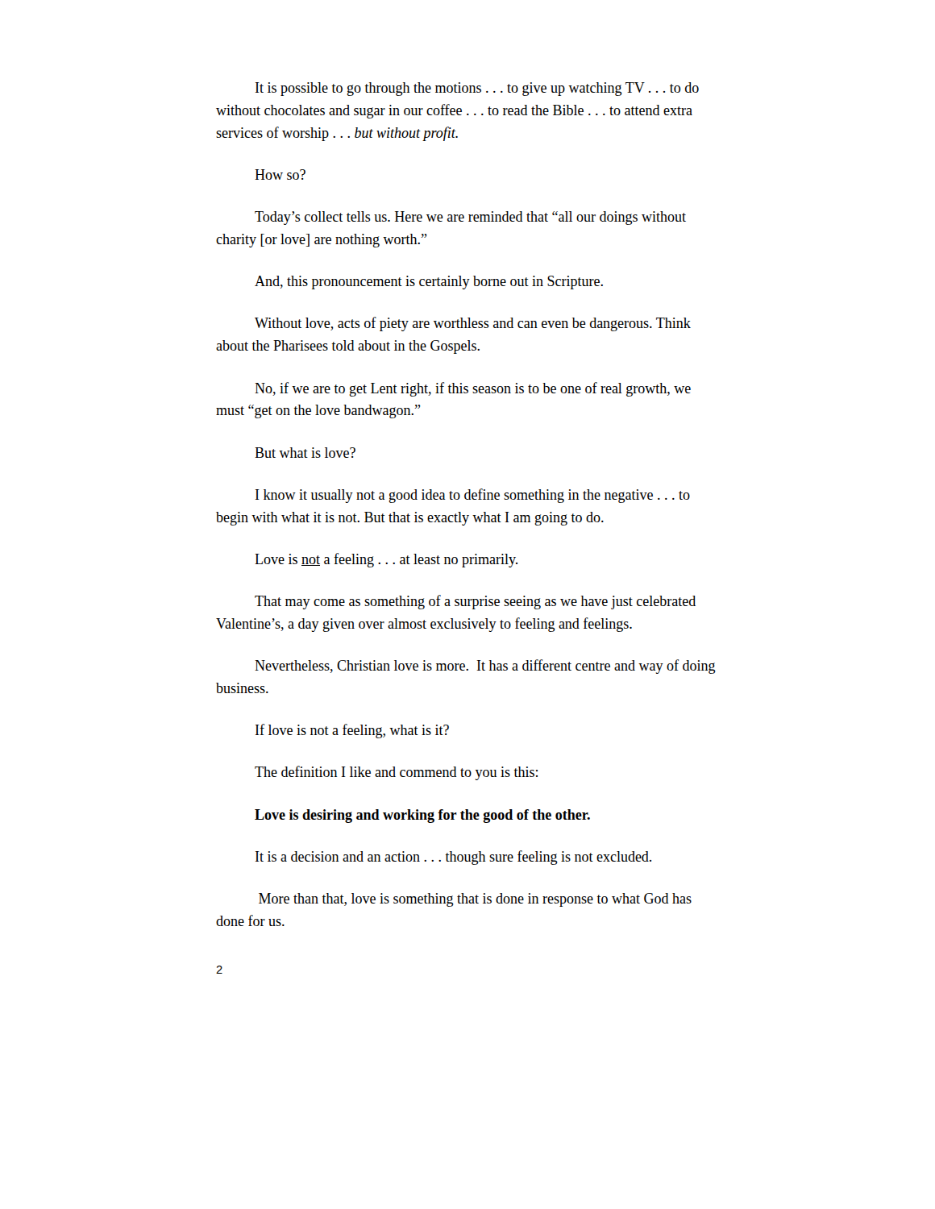It is possible to go through the motions . . . to give up watching TV . . . to do without chocolates and sugar in our coffee . . . to read the Bible . . . to attend extra services of worship . . . but without profit.
How so?
Today’s collect tells us. Here we are reminded that “all our doings without charity [or love] are nothing worth.”
And, this pronouncement is certainly borne out in Scripture.
Without love, acts of piety are worthless and can even be dangerous. Think about the Pharisees told about in the Gospels.
No, if we are to get Lent right, if this season is to be one of real growth, we must “get on the love bandwagon.”
But what is love?
I know it usually not a good idea to define something in the negative . . . to begin with what it is not. But that is exactly what I am going to do.
Love is not a feeling . . . at least no primarily.
That may come as something of a surprise seeing as we have just celebrated Valentine’s, a day given over almost exclusively to feeling and feelings.
Nevertheless, Christian love is more. It has a different centre and way of doing business.
If love is not a feeling, what is it?
The definition I like and commend to you is this:
Love is desiring and working for the good of the other.
It is a decision and an action . . . though sure feeling is not excluded.
More than that, love is something that is done in response to what God has done for us.
2